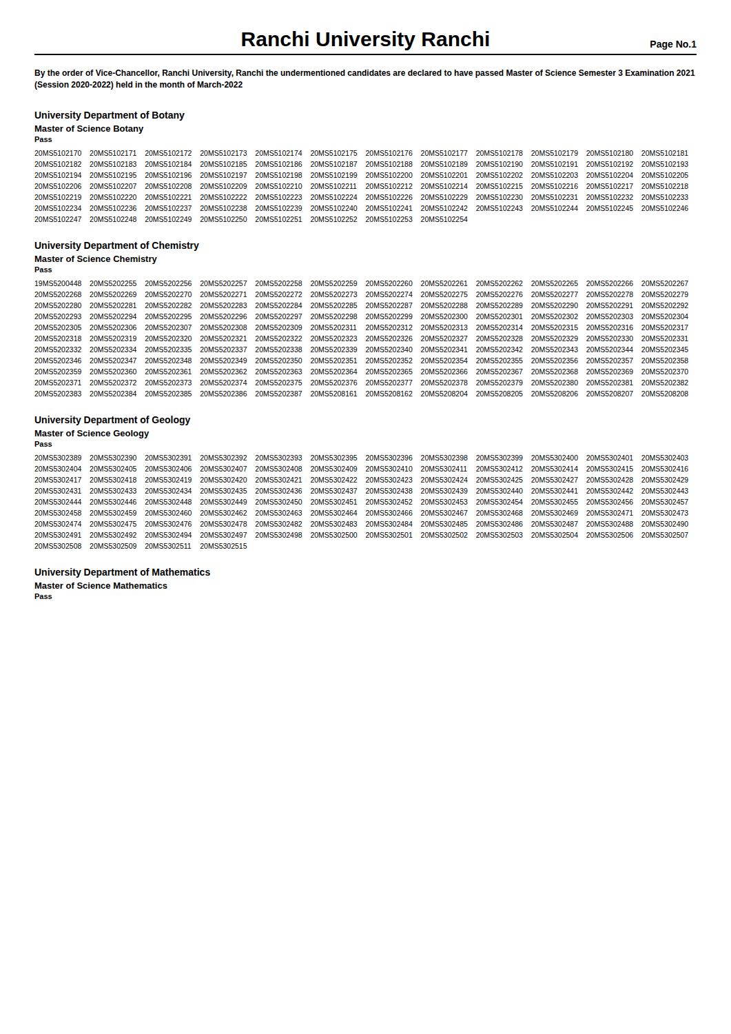Ranchi University Ranchi
Page No.1
By the order of Vice-Chancellor, Ranchi University, Ranchi the undermentioned candidates are declared to have passed Master of Science Semester 3 Examination 2021 (Session 2020-2022) held in the month of March-2022
University Department of Botany
Master of Science Botany
Pass
| 20MS5102170 | 20MS5102171 | 20MS5102172 | 20MS5102173 | 20MS5102174 | 20MS5102175 | 20MS5102176 | 20MS5102177 | 20MS5102178 | 20MS5102179 | 20MS5102180 | 20MS5102181 |
| 20MS5102182 | 20MS5102183 | 20MS5102184 | 20MS5102185 | 20MS5102186 | 20MS5102187 | 20MS5102188 | 20MS5102189 | 20MS5102190 | 20MS5102191 | 20MS5102192 | 20MS5102193 |
| 20MS5102194 | 20MS5102195 | 20MS5102196 | 20MS5102197 | 20MS5102198 | 20MS5102199 | 20MS5102200 | 20MS5102201 | 20MS5102202 | 20MS5102203 | 20MS5102204 | 20MS5102205 |
| 20MS5102206 | 20MS5102207 | 20MS5102208 | 20MS5102209 | 20MS5102210 | 20MS5102211 | 20MS5102212 | 20MS5102214 | 20MS5102215 | 20MS5102216 | 20MS5102217 | 20MS5102218 |
| 20MS5102219 | 20MS5102220 | 20MS5102221 | 20MS5102222 | 20MS5102223 | 20MS5102224 | 20MS5102226 | 20MS5102229 | 20MS5102230 | 20MS5102231 | 20MS5102232 | 20MS5102233 |
| 20MS5102234 | 20MS5102236 | 20MS5102237 | 20MS5102238 | 20MS5102239 | 20MS5102240 | 20MS5102241 | 20MS5102242 | 20MS5102243 | 20MS5102244 | 20MS5102245 | 20MS5102246 |
| 20MS5102247 | 20MS5102248 | 20MS5102249 | 20MS5102250 | 20MS5102251 | 20MS5102252 | 20MS5102253 | 20MS5102254 | | | | |
University Department of Chemistry
Master of Science Chemistry
Pass
| 19MS5200448 | 20MS5202255 | 20MS5202256 | 20MS5202257 | 20MS5202258 | 20MS5202259 | 20MS5202260 | 20MS5202261 | 20MS5202262 | 20MS5202265 | 20MS5202266 | 20MS5202267 |
| 20MS5202268 | 20MS5202269 | 20MS5202270 | 20MS5202271 | 20MS5202272 | 20MS5202273 | 20MS5202274 | 20MS5202275 | 20MS5202276 | 20MS5202277 | 20MS5202278 | 20MS5202279 |
| 20MS5202280 | 20MS5202281 | 20MS5202282 | 20MS5202283 | 20MS5202284 | 20MS5202285 | 20MS5202287 | 20MS5202288 | 20MS5202289 | 20MS5202290 | 20MS5202291 | 20MS5202292 |
| 20MS5202293 | 20MS5202294 | 20MS5202295 | 20MS5202296 | 20MS5202297 | 20MS5202298 | 20MS5202299 | 20MS5202300 | 20MS5202301 | 20MS5202302 | 20MS5202303 | 20MS5202304 |
| 20MS5202305 | 20MS5202306 | 20MS5202307 | 20MS5202308 | 20MS5202309 | 20MS5202311 | 20MS5202312 | 20MS5202313 | 20MS5202314 | 20MS5202315 | 20MS5202316 | 20MS5202317 |
| 20MS5202318 | 20MS5202319 | 20MS5202320 | 20MS5202321 | 20MS5202322 | 20MS5202323 | 20MS5202326 | 20MS5202327 | 20MS5202328 | 20MS5202329 | 20MS5202330 | 20MS5202331 |
| 20MS5202332 | 20MS5202334 | 20MS5202335 | 20MS5202337 | 20MS5202338 | 20MS5202339 | 20MS5202340 | 20MS5202341 | 20MS5202342 | 20MS5202343 | 20MS5202344 | 20MS5202345 |
| 20MS5202346 | 20MS5202347 | 20MS5202348 | 20MS5202349 | 20MS5202350 | 20MS5202351 | 20MS5202352 | 20MS5202354 | 20MS5202355 | 20MS5202356 | 20MS5202357 | 20MS5202358 |
| 20MS5202359 | 20MS5202360 | 20MS5202361 | 20MS5202362 | 20MS5202363 | 20MS5202364 | 20MS5202365 | 20MS5202366 | 20MS5202367 | 20MS5202368 | 20MS5202369 | 20MS5202370 |
| 20MS5202371 | 20MS5202372 | 20MS5202373 | 20MS5202374 | 20MS5202375 | 20MS5202376 | 20MS5202377 | 20MS5202378 | 20MS5202379 | 20MS5202380 | 20MS5202381 | 20MS5202382 |
| 20MS5202383 | 20MS5202384 | 20MS5202385 | 20MS5202386 | 20MS5202387 | 20MS5208161 | 20MS5208162 | 20MS5208204 | 20MS5208205 | 20MS5208206 | 20MS5208207 | 20MS5208208 |
University Department of Geology
Master of Science Geology
Pass
| 20MS5302389 | 20MS5302390 | 20MS5302391 | 20MS5302392 | 20MS5302393 | 20MS5302395 | 20MS5302396 | 20MS5302398 | 20MS5302399 | 20MS5302400 | 20MS5302401 | 20MS5302403 |
| 20MS5302404 | 20MS5302405 | 20MS5302406 | 20MS5302407 | 20MS5302408 | 20MS5302409 | 20MS5302410 | 20MS5302411 | 20MS5302412 | 20MS5302414 | 20MS5302415 | 20MS5302416 |
| 20MS5302417 | 20MS5302418 | 20MS5302419 | 20MS5302420 | 20MS5302421 | 20MS5302422 | 20MS5302423 | 20MS5302424 | 20MS5302425 | 20MS5302427 | 20MS5302428 | 20MS5302429 |
| 20MS5302431 | 20MS5302433 | 20MS5302434 | 20MS5302435 | 20MS5302436 | 20MS5302437 | 20MS5302438 | 20MS5302439 | 20MS5302440 | 20MS5302441 | 20MS5302442 | 20MS5302443 |
| 20MS5302444 | 20MS5302446 | 20MS5302448 | 20MS5302449 | 20MS5302450 | 20MS5302451 | 20MS5302452 | 20MS5302453 | 20MS5302454 | 20MS5302455 | 20MS5302456 | 20MS5302457 |
| 20MS5302458 | 20MS5302459 | 20MS5302460 | 20MS5302462 | 20MS5302463 | 20MS5302464 | 20MS5302466 | 20MS5302467 | 20MS5302468 | 20MS5302469 | 20MS5302471 | 20MS5302473 |
| 20MS5302474 | 20MS5302475 | 20MS5302476 | 20MS5302478 | 20MS5302482 | 20MS5302483 | 20MS5302484 | 20MS5302485 | 20MS5302486 | 20MS5302487 | 20MS5302488 | 20MS5302490 |
| 20MS5302491 | 20MS5302492 | 20MS5302494 | 20MS5302497 | 20MS5302498 | 20MS5302500 | 20MS5302501 | 20MS5302502 | 20MS5302503 | 20MS5302504 | 20MS5302506 | 20MS5302507 |
| 20MS5302508 | 20MS5302509 | 20MS5302511 | 20MS5302515 | | | | | | | | |
University Department of Mathematics
Master of Science Mathematics
Pass